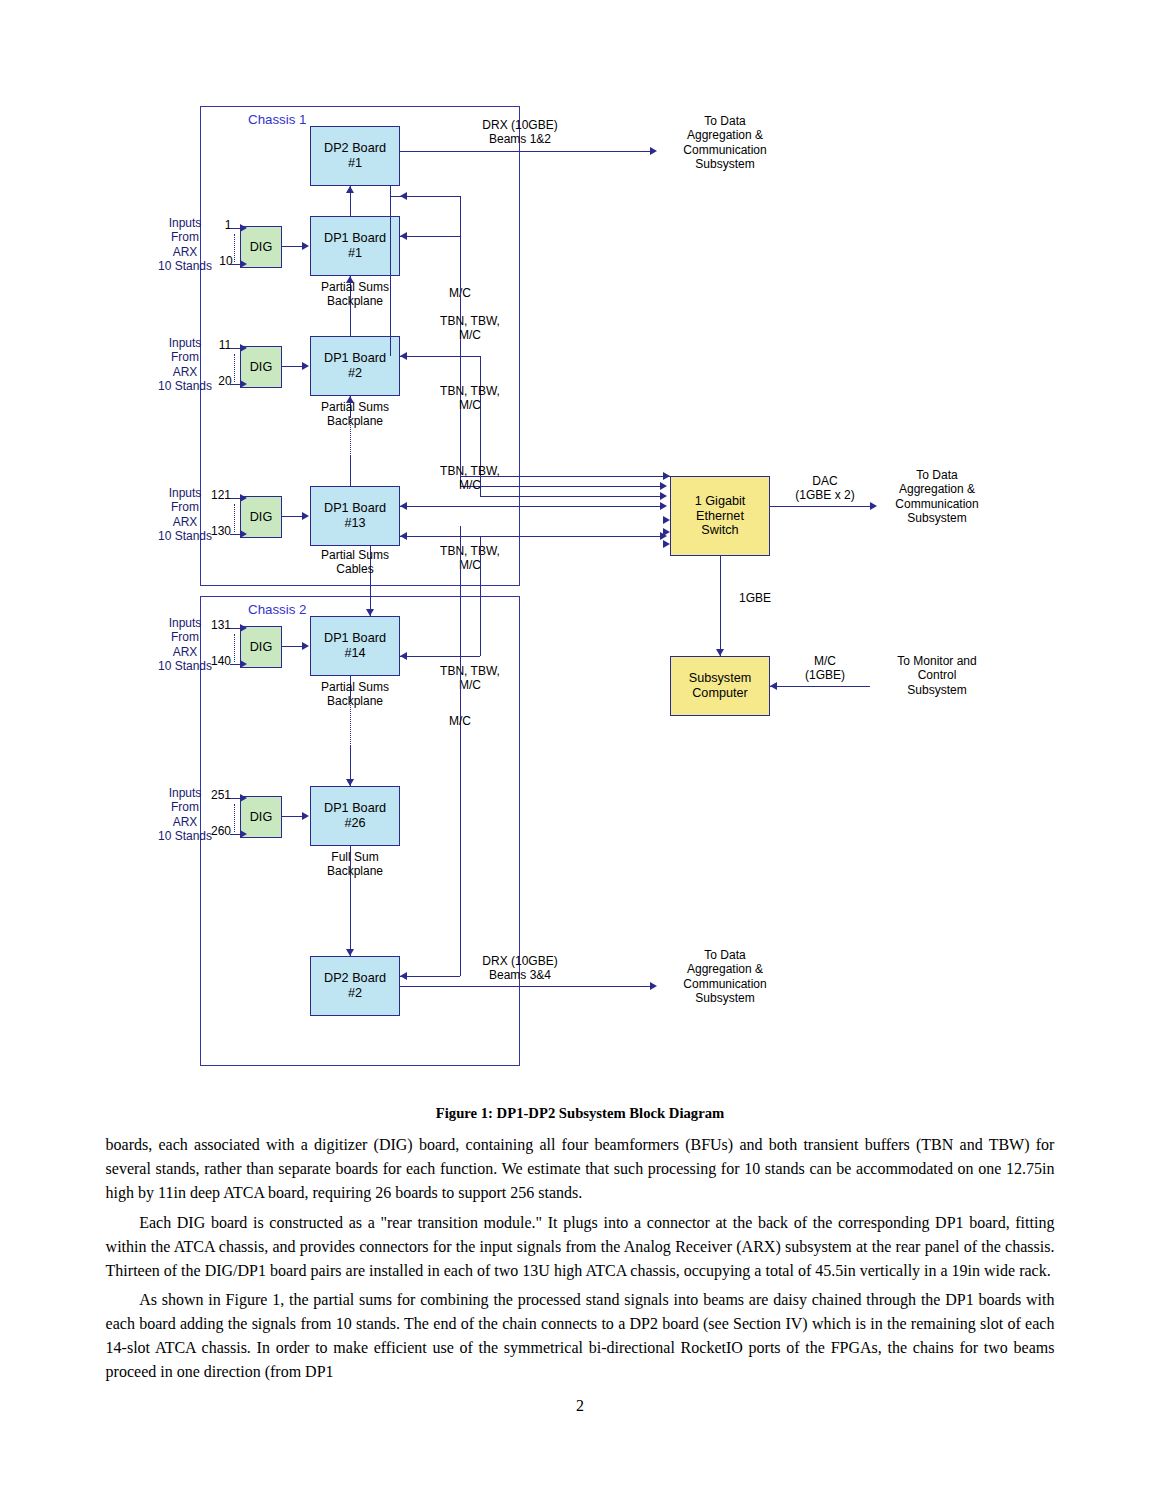Chassis 1
Chassis 2
DP2 Board
#1
DP1 Board
#1
DIG
DP1 Board
#2
DIG
DP1 Board
#13
DIG
DP1 Board
#14
DIG
DP1 Board
#26
DIG
DP2 Board
#2
1 Gigabit
Ethernet
Switch
Subsystem
Computer
Inputs
From
ARX
10 Stands
Inputs
From
ARX
10 Stands
Inputs
From
ARX
10 Stands
Inputs
From
ARX
10 Stands
Inputs
From
ARX
10 Stands
1
10
11
20
121
130
131
140
251
260
Partial Sums
Backplane
Partial Sums
Backplane
Partial Sums
Cables
Partial Sums
Backplane
Full Sum
Backplane
DRX (10GBE)
Beams 1&2
To Data
Aggregation &
Communication
Subsystem
DRX (10GBE)
Beams 3&4
To Data
Aggregation &
Communication
Subsystem
DAC
(1GBE x 2)
To Data
Aggregation &
Communication
Subsystem
1GBE
M/C
(1GBE)
To Monitor and
Control
Subsystem
M/C
TBN, TBW,
M/C
TBN, TBW,
M/C
TBN, TBW,
M/C
TBN, TBW,
M/C
TBN, TBW,
M/C
M/C
Figure 1: DP1-DP2 Subsystem Block Diagram
boards, each associated with a digitizer (DIG) board, containing all four beamformers (BFUs) and both transient buffers (TBN and TBW) for several stands, rather than separate boards for each function. We estimate that such processing for 10 stands can be accommodated on one 12.75in high by 11in deep ATCA board, requiring 26 boards to support 256 stands.
Each DIG board is constructed as a "rear transition module." It plugs into a connector at the back of the corresponding DP1 board, fitting within the ATCA chassis, and provides connectors for the input signals from the Analog Receiver (ARX) subsystem at the rear panel of the chassis. Thirteen of the DIG/DP1 board pairs are installed in each of two 13U high ATCA chassis, occupying a total of 45.5in vertically in a 19in wide rack.
As shown in Figure 1, the partial sums for combining the processed stand signals into beams are daisy chained through the DP1 boards with each board adding the signals from 10 stands. The end of the chain connects to a DP2 board (see Section IV) which is in the remaining slot of each 14-slot ATCA chassis. In order to make efficient use of the symmetrical bi-directional RocketIO ports of the FPGAs, the chains for two beams proceed in one direction (from DP1
2